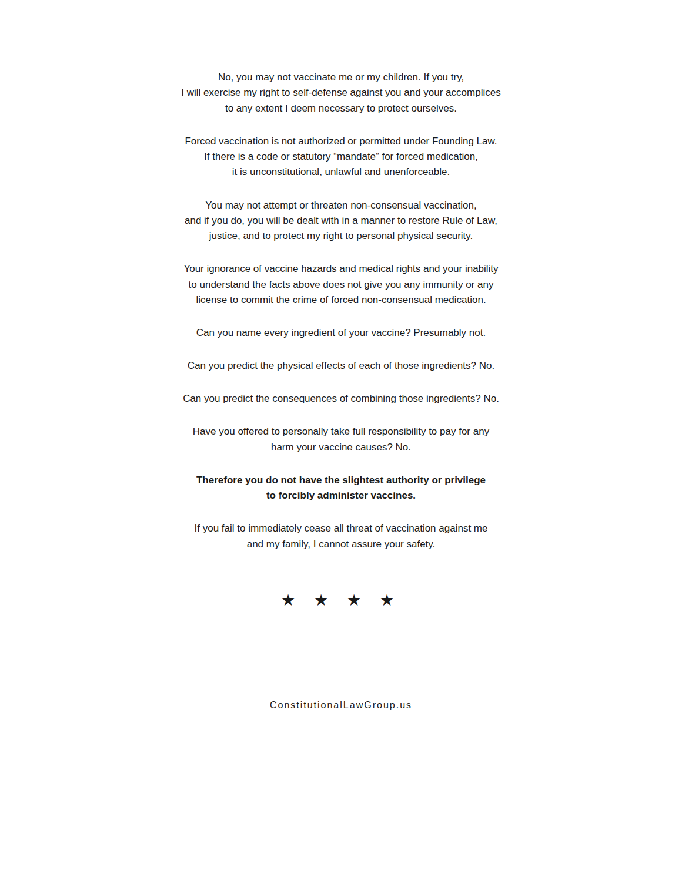No, you may not vaccinate me or my children. If you try,
I will exercise my right to self-defense against you and your accomplices
to any extent I deem necessary to protect ourselves.
Forced vaccination is not authorized or permitted under Founding Law.
If there is a code or statutory “mandate” for forced medication,
it is unconstitutional, unlawful and unenforceable.
You may not attempt or threaten non-consensual vaccination,
and if you do, you will be dealt with in a manner to restore Rule of Law,
justice, and to protect my right to personal physical security.
Your ignorance of vaccine hazards and medical rights and your inability
to understand the facts above does not give you any immunity or any
license to commit the crime of forced non-consensual medication.
Can you name every ingredient of your vaccine? Presumably not.
Can you predict the physical effects of each of those ingredients? No.
Can you predict the consequences of combining those ingredients? No.
Have you offered to personally take full responsibility to pay for any
harm your vaccine causes? No.
Therefore you do not have the slightest authority or privilege
to forcibly administer vaccines.
If you fail to immediately cease all threat of vaccination against me
and my family, I cannot assure your safety.
★ ★ ★ ★
ConstitutionalLawGroup.us